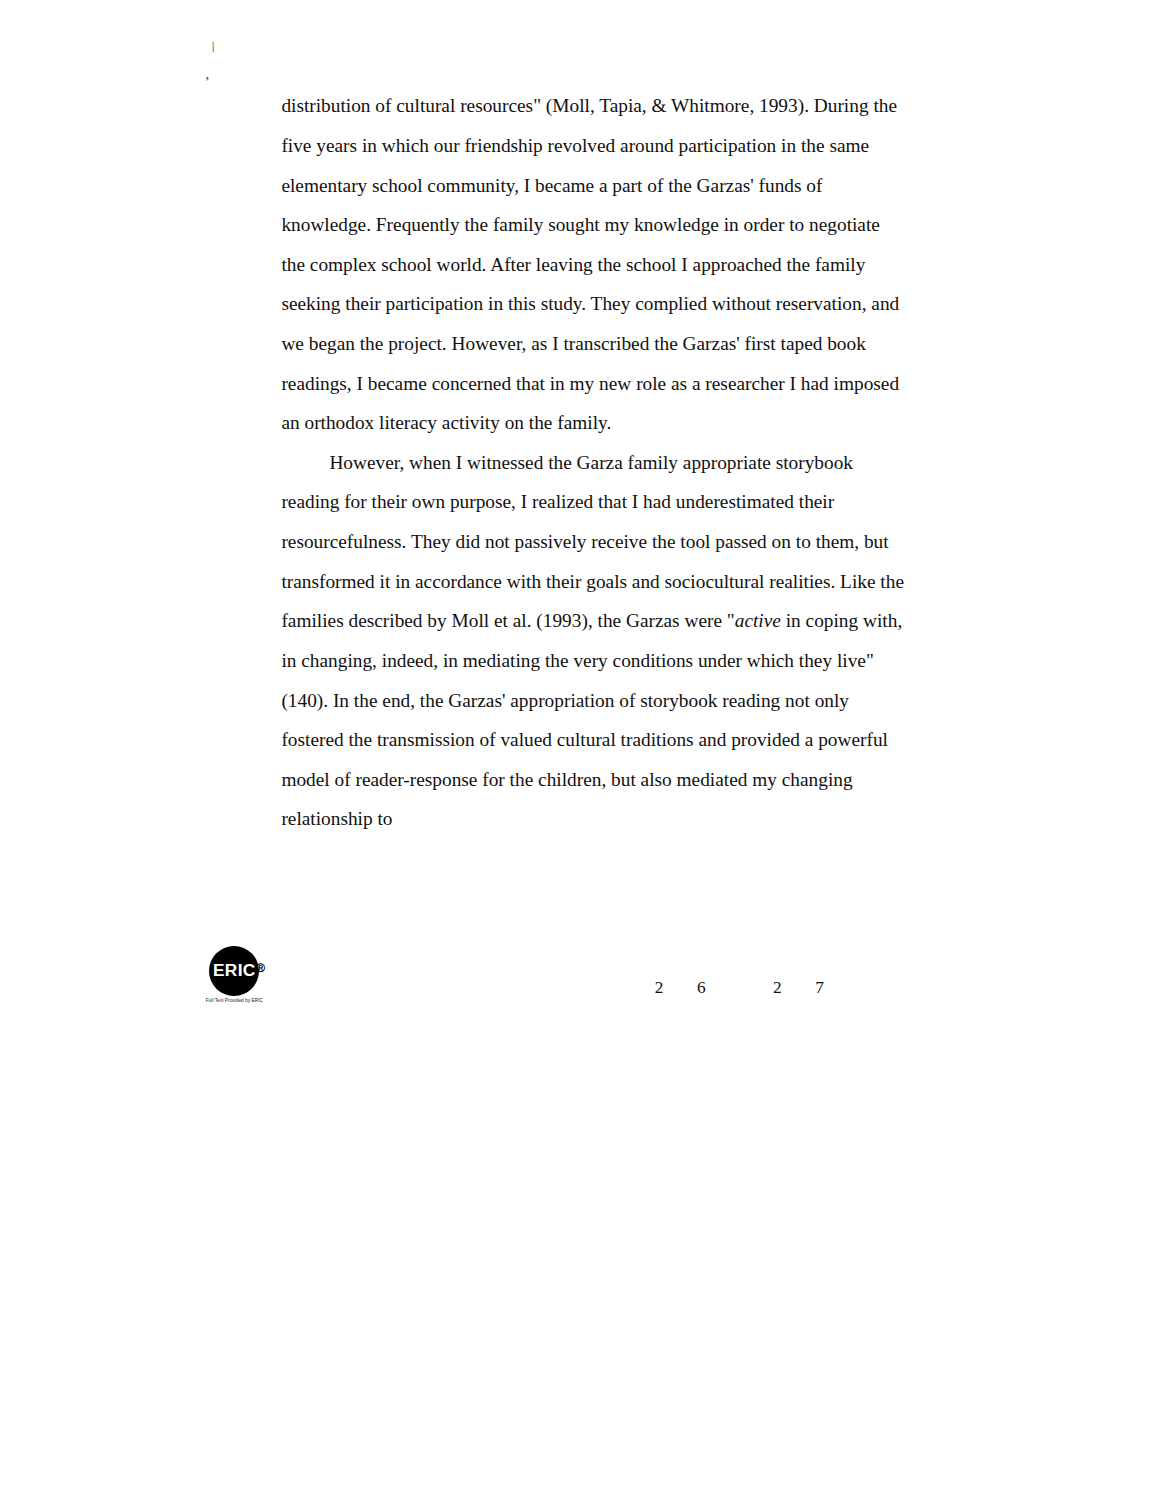\ ,
distribution of cultural resources" (Moll, Tapia, & Whitmore, 1993). During the five years in which our friendship revolved around participation in the same elementary school community, I became a part of the Garzas' funds of knowledge. Frequently the family sought my knowledge in order to negotiate the complex school world. After leaving the school I approached the family seeking their participation in this study. They complied without reservation, and we began the project. However, as I transcribed the Garzas' first taped book readings, I became concerned that in my new role as a researcher I had imposed an orthodox literacy activity on the family.
However, when I witnessed the Garza family appropriate storybook reading for their own purpose, I realized that I had underestimated their resourcefulness. They did not passively receive the tool passed on to them, but transformed it in accordance with their goals and sociocultural realities. Like the families described by Moll et al. (1993), the Garzas were "active in coping with, in changing, indeed, in mediating the very conditions under which they live" (140). In the end, the Garzas' appropriation of storybook reading not only fostered the transmission of valued cultural traditions and provided a powerful model of reader-response for the children, but also mediated my changing relationship to
ERICⓇ
Full Text Provided by ERIC
2627